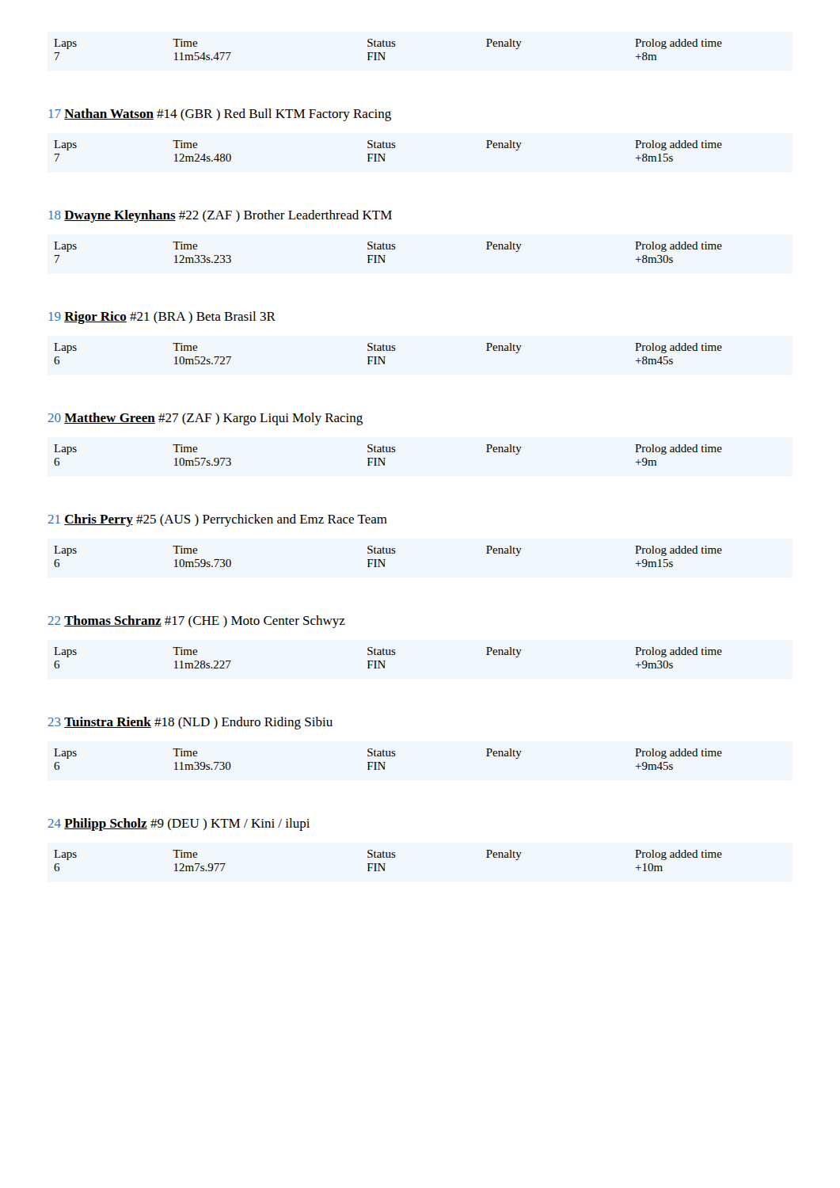| Laps 7 | Time 11m54s.477 | Status FIN | Penalty | Prolog added time +8m |
17 Nathan Watson #14 (GBR ) Red Bull KTM Factory Racing
| Laps 7 | Time 12m24s.480 | Status FIN | Penalty | Prolog added time +8m15s |
18 Dwayne Kleynhans #22 (ZAF ) Brother Leaderthread KTM
| Laps 7 | Time 12m33s.233 | Status FIN | Penalty | Prolog added time +8m30s |
19 Rigor Rico #21 (BRA ) Beta Brasil 3R
| Laps 6 | Time 10m52s.727 | Status FIN | Penalty | Prolog added time +8m45s |
20 Matthew Green #27 (ZAF ) Kargo Liqui Moly Racing
| Laps 6 | Time 10m57s.973 | Status FIN | Penalty | Prolog added time +9m |
21 Chris Perry #25 (AUS ) Perrychicken and Emz Race Team
| Laps 6 | Time 10m59s.730 | Status FIN | Penalty | Prolog added time +9m15s |
22 Thomas Schranz #17 (CHE ) Moto Center Schwyz
| Laps 6 | Time 11m28s.227 | Status FIN | Penalty | Prolog added time +9m30s |
23 Tuinstra Rienk #18 (NLD ) Enduro Riding Sibiu
| Laps 6 | Time 11m39s.730 | Status FIN | Penalty | Prolog added time +9m45s |
24 Philipp Scholz #9 (DEU ) KTM / Kini / ilupi
| Laps 6 | Time 12m7s.977 | Status FIN | Penalty | Prolog added time +10m |